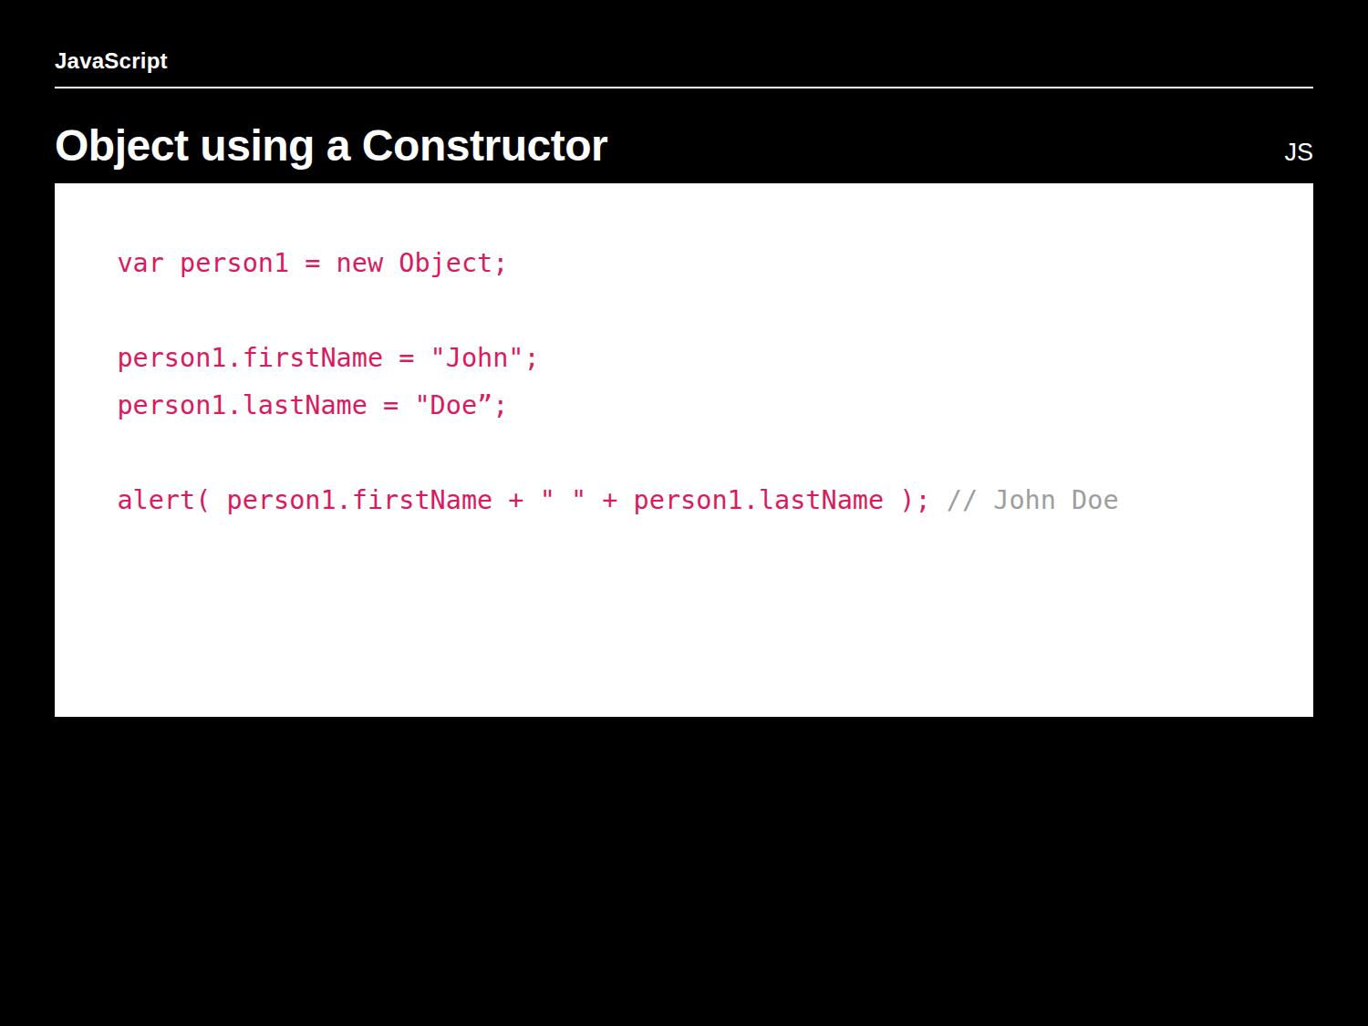JavaScript
Object using a Constructor
JS
var person1 = new Object;

person1.firstName = "John";
person1.lastName = "Doe”;

alert( person1.firstName + " " + person1.lastName ); // John Doe